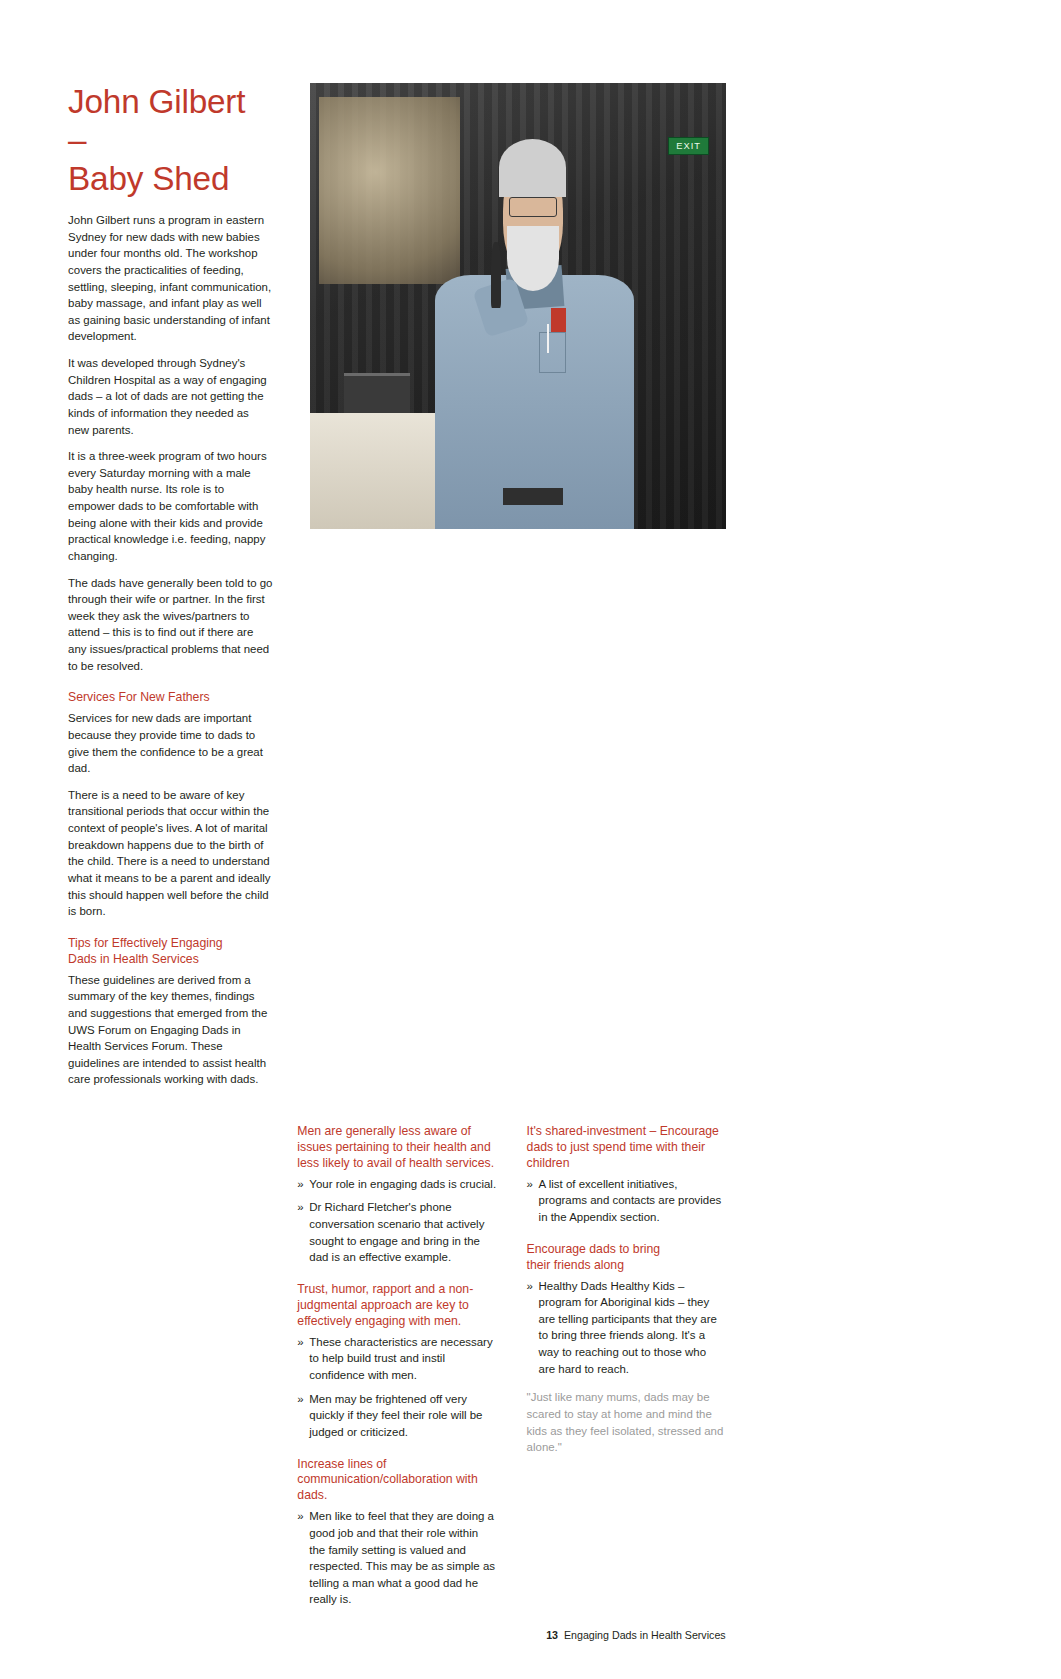John Gilbert –
Baby Shed
John Gilbert runs a program in eastern Sydney for new dads with new babies under four months old. The workshop covers the practicalities of feeding, settling, sleeping, infant communication, baby massage, and infant play as well as gaining basic understanding of infant development.
It was developed through Sydney's Children Hospital as a way of engaging dads – a lot of dads are not getting the kinds of information they needed as new parents.
It is a three-week program of two hours every Saturday morning with a male baby health nurse. Its role is to empower dads to be comfortable with being alone with their kids and provide practical knowledge i.e. feeding, nappy changing.
The dads have generally been told to go through their wife or partner. In the first week they ask the wives/partners to attend – this is to find out if there are any issues/practical problems that need to be resolved.
Services For New Fathers
Services for new dads are important because they provide time to dads to give them the confidence to be a great dad.
There is a need to be aware of key transitional periods that occur within the context of people's lives. A lot of marital breakdown happens due to the birth of the child. There is a need to understand what it means to be a parent and ideally this should happen well before the child is born.
Tips for Effectively Engaging
Dads in Health Services
These guidelines are derived from a summary of the key themes, findings and suggestions that emerged from the UWS Forum on Engaging Dads in Health Services Forum. These guidelines are intended to assist health care professionals working with dads.
EXIT
Men are generally less aware of issues pertaining to their health and less likely to avail of health services.
Your role in engaging dads is crucial.
Dr Richard Fletcher's phone conversation scenario that actively sought to engage and bring in the dad is an effective example.
Trust, humor, rapport and a non-judgmental approach are key to effectively engaging with men.
These characteristics are necessary to help build trust and instil confidence with men.
Men may be frightened off very quickly if they feel their role will be judged or criticized.
Increase lines of communication/collaboration with dads.
Men like to feel that they are doing a good job and that their role within the family setting is valued and respected. This may be as simple as telling a man what a good dad he really is.
It's shared-investment – Encourage dads to just spend time with their children
A list of excellent initiatives, programs and contacts are provides in the Appendix section.
Encourage dads to bring
their friends along
Healthy Dads Healthy Kids – program for Aboriginal kids – they are telling participants that they are to bring three friends along. It's a way to reaching out to those who are hard to reach.
"Just like many mums, dads may be scared to stay at home and mind the kids as they feel isolated, stressed and alone."
13 Engaging Dads in Health Services